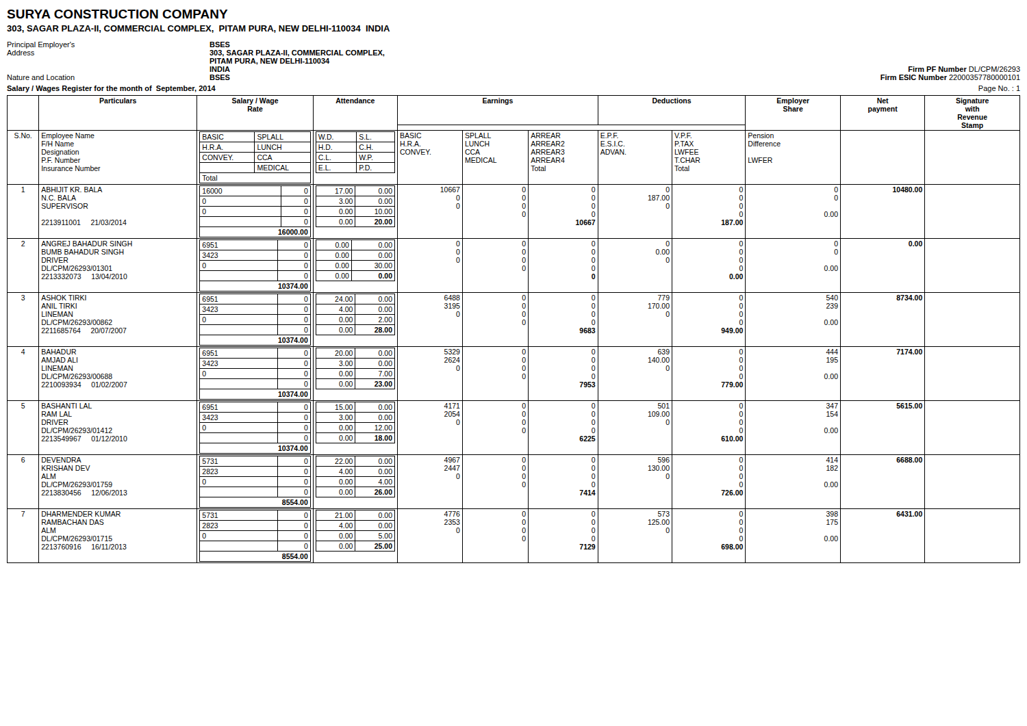| SURYA CONSTRUCTION COMPANY 303, SAGAR PLAZA-II, COMMERCIAL COMPLEX, PITAM PURA, NEW DELHI-110034 INDIA | |
| Principal Employer's | BSES | |
| Address | 303, SAGAR PLAZA-II, COMMERCIAL COMPLEX, | |
| | PITAM PURA, NEW DELHI-110034 | |
| | INDIA | Firm PF Number DL/CPM/26293 |
| Nature and Location | BSES | Firm ESIC Number 22000357780000101 |
| Salary / Wages Register for the month of September, 2014 | Page No. : 1 |
| | Particulars | Salary / Wage Rate | Attendance | Earnings | Deductions | Employer Share | Net payment | Signature with Revenue Stamp |
| --- | --- | --- | --- | --- | --- | --- | --- | --- |
| S.No. | Employee Name F/H Name Designation P.F. Number Insurance Number | / BASIC / SPLALL / / H.R.A. / LUNCH / / CONVEY. / CCA / / / MEDICAL / / Total / | / W.D. / S.L. / / H.D. / C.H. / / C.L. / W.P. / / E.L. / P.D. / | BASIC H.R.A. CONVEY. | SPLALL LUNCH CCA MEDICAL | ARREAR ARREAR2 ARREAR3 ARREAR4 Total | E.P.F. E.S.I.C. ADVAN. | V.P.F. P.TAX LWFEE T.CHAR Total | Pension Difference LWFER | | |
| 1 | ABHIJIT KR. BALA N.C. BALA SUPERVISOR 2213911001 21/03/2014 | / 16000 / 0 / / 0 / 0 / / 0 / 0 / / / 0 / / 16000.00 / | / 17.00 / 0.00 / / 3.00 / 0.00 / / 0.00 / 10.00 / / 0.00 / 20.00 / | 10667 0 0 | 0 0 0 0 | 0 0 0 0 10667 | 0 187.00 0 | 0 0 0 0 187.00 | 0 0 0.00 | 10480.00 | |
| 2 | ANGREJ BAHADUR SINGH BUMB BAHADUR SINGH DRIVER DL/CPM/26293/01301 2213332073 13/04/2010 | / 6951 / 0 / / 3423 / 0 / / 0 / 0 / / / 0 / / 10374.00 / | / 0.00 / 0.00 / / 0.00 / 0.00 / / 0.00 / 30.00 / / 0.00 / 0.00 / | 0 0 0 | 0 0 0 0 | 0 0 0 0 0 | 0 0.00 0 | 0 0 0 0 0.00 | 0 0 0.00 | 0.00 | |
| 3 | ASHOK TIRKI ANIL TIRKI LINEMAN DL/CPM/26293/00862 2211685764 20/07/2007 | / 6951 / 0 / / 3423 / 0 / / 0 / 0 / / / 0 / / 10374.00 / | / 24.00 / 0.00 / / 4.00 / 0.00 / / 0.00 / 2.00 / / 0.00 / 28.00 / | 6488 3195 0 | 0 0 0 0 | 0 0 0 0 9683 | 779 170.00 0 | 0 0 0 0 949.00 | 540 239 0.00 | 8734.00 | |
| 4 | BAHADUR AMJAD ALI LINEMAN DL/CPM/26293/00688 2210093934 01/02/2007 | / 6951 / 0 / / 3423 / 0 / / 0 / 0 / / / 0 / / 10374.00 / | / 20.00 / 0.00 / / 3.00 / 0.00 / / 0.00 / 7.00 / / 0.00 / 23.00 / | 5329 2624 0 | 0 0 0 0 | 0 0 0 0 7953 | 639 140.00 0 | 0 0 0 0 779.00 | 444 195 0.00 | 7174.00 | |
| 5 | BASHANTI LAL RAM LAL DRIVER DL/CPM/26293/01412 2213549967 01/12/2010 | / 6951 / 0 / / 3423 / 0 / / 0 / 0 / / / 0 / / 10374.00 / | / 15.00 / 0.00 / / 3.00 / 0.00 / / 0.00 / 12.00 / / 0.00 / 18.00 / | 4171 2054 0 | 0 0 0 0 | 0 0 0 0 6225 | 501 109.00 0 | 0 0 0 0 610.00 | 347 154 0.00 | 5615.00 | |
| 6 | DEVENDRA KRISHAN DEV ALM DL/CPM/26293/01759 2213830456 12/06/2013 | / 5731 / 0 / / 2823 / 0 / / 0 / 0 / / / 0 / / 8554.00 / | / 22.00 / 0.00 / / 4.00 / 0.00 / / 0.00 / 4.00 / / 0.00 / 26.00 / | 4967 2447 0 | 0 0 0 0 | 0 0 0 0 7414 | 596 130.00 0 | 0 0 0 0 726.00 | 414 182 0.00 | 6688.00 | |
| 7 | DHARMENDER KUMAR RAMBACHAN DAS ALM DL/CPM/26293/01715 2213760916 16/11/2013 | / 5731 / 0 / / 2823 / 0 / / 0 / 0 / / / 0 / / 8554.00 / | / 21.00 / 0.00 / / 4.00 / 0.00 / / 0.00 / 5.00 / / 0.00 / 25.00 / | 4776 2353 0 | 0 0 0 0 | 0 0 0 0 7129 | 573 125.00 0 | 0 0 0 0 698.00 | 398 175 0.00 | 6431.00 | |